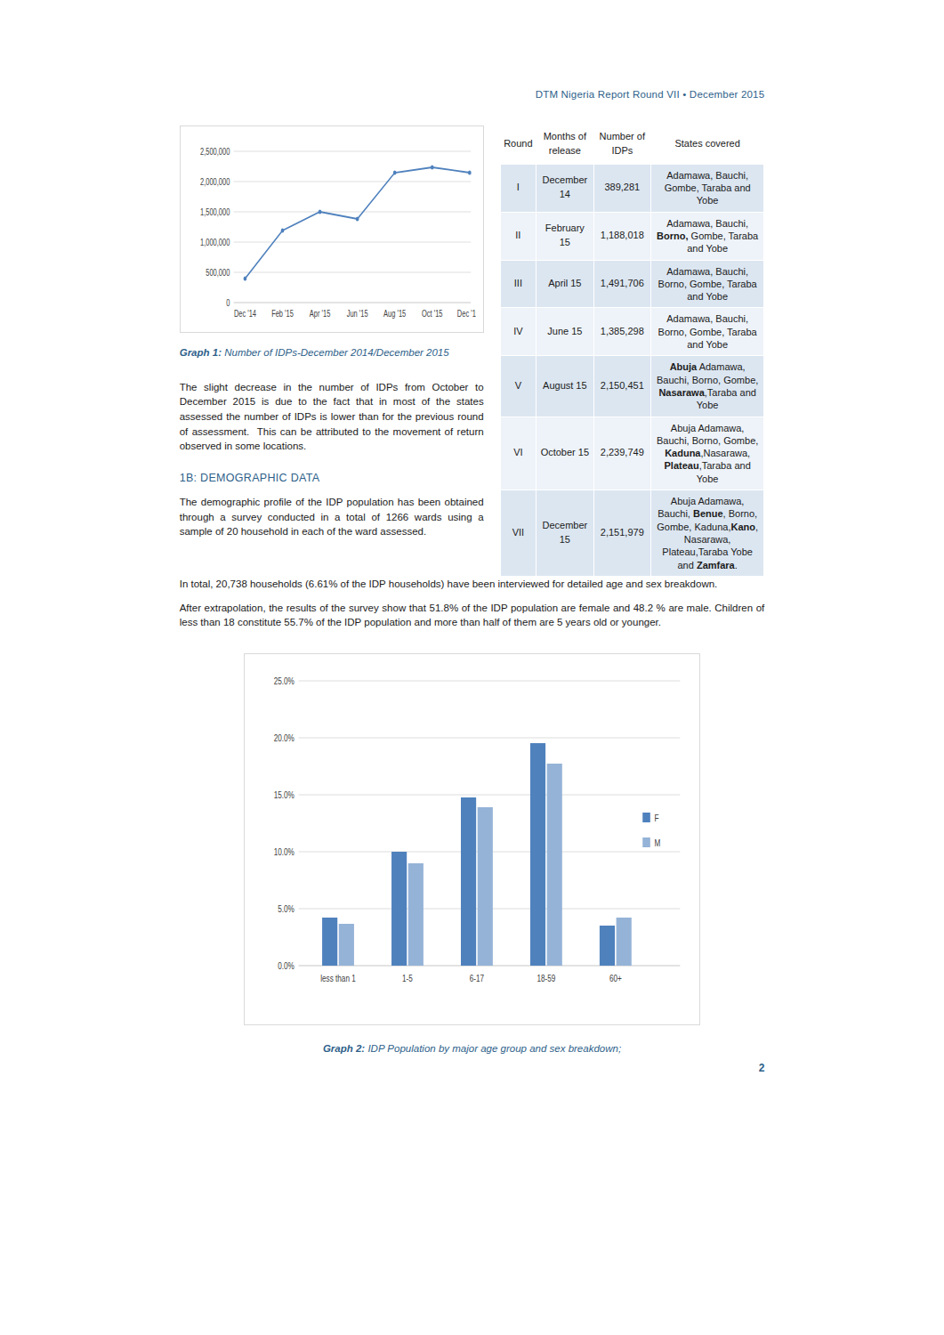DTM Nigeria Report Round VII • December 2015
2,500,000 2,000,000 1,500,000 1,000,000 500,000 0 Dec '14 Feb '15 Apr '15 Jun '15 Aug '15 Oct '15 Dec '15
Graph 1: Number of IDPs-December 2014/December 2015
The slight decrease in the number of IDPs from October to December 2015 is due to the fact that in most of the states assessed the number of IDPs is lower than for the previous round of assessment. This can be attributed to the movement of return observed in some locations.
1B: DEMOGRAPHIC DATA
The demographic profile of the IDP population has been obtained through a survey conducted in a total of 1266 wards using a sample of 20 household in each of the ward assessed.
| Round | Months of release | Number of IDPs | States covered |
| --- | --- | --- | --- |
| I | December 14 | 389,281 | Adamawa, Bauchi, Gombe, Taraba and Yobe |
| II | February 15 | 1,188,018 | Adamawa, Bauchi, Borno, Gombe, Taraba and Yobe |
| III | April 15 | 1,491,706 | Adamawa, Bauchi, Borno, Gombe, Taraba and Yobe |
| IV | June 15 | 1,385,298 | Adamawa, Bauchi, Borno, Gombe, Taraba and Yobe |
| V | August 15 | 2,150,451 | Abuja Adamawa, Bauchi, Borno, Gombe, Nasarawa ,Taraba and Yobe |
| VI | October 15 | 2,239,749 | Abuja Adamawa, Bauchi, Borno, Gombe, Kaduna ,Nasarawa, Plateau ,Taraba and Yobe |
| VII | December 15 | 2,151,979 | Abuja Adamawa, Bauchi, Benue , Borno, Gombe, Kaduna, Kano , Nasarawa, Plateau,Taraba Yobe and Zamfara . |
In total, 20,738 households (6.61% of the IDP households) have been interviewed for detailed age and sex breakdown.
After extrapolation, the results of the survey show that 51.8% of the IDP population are female and 48.2 % are male. Children of less than 18 constitute 55.7% of the IDP population and more than half of them are 5 years old or younger.
25.0% 20.0% 15.0% 10.0% 5.0% 0.0% less than 1 1-5 6-17 18-59 60+ F M
Graph 2: IDP Population by major age group and sex breakdown;
2